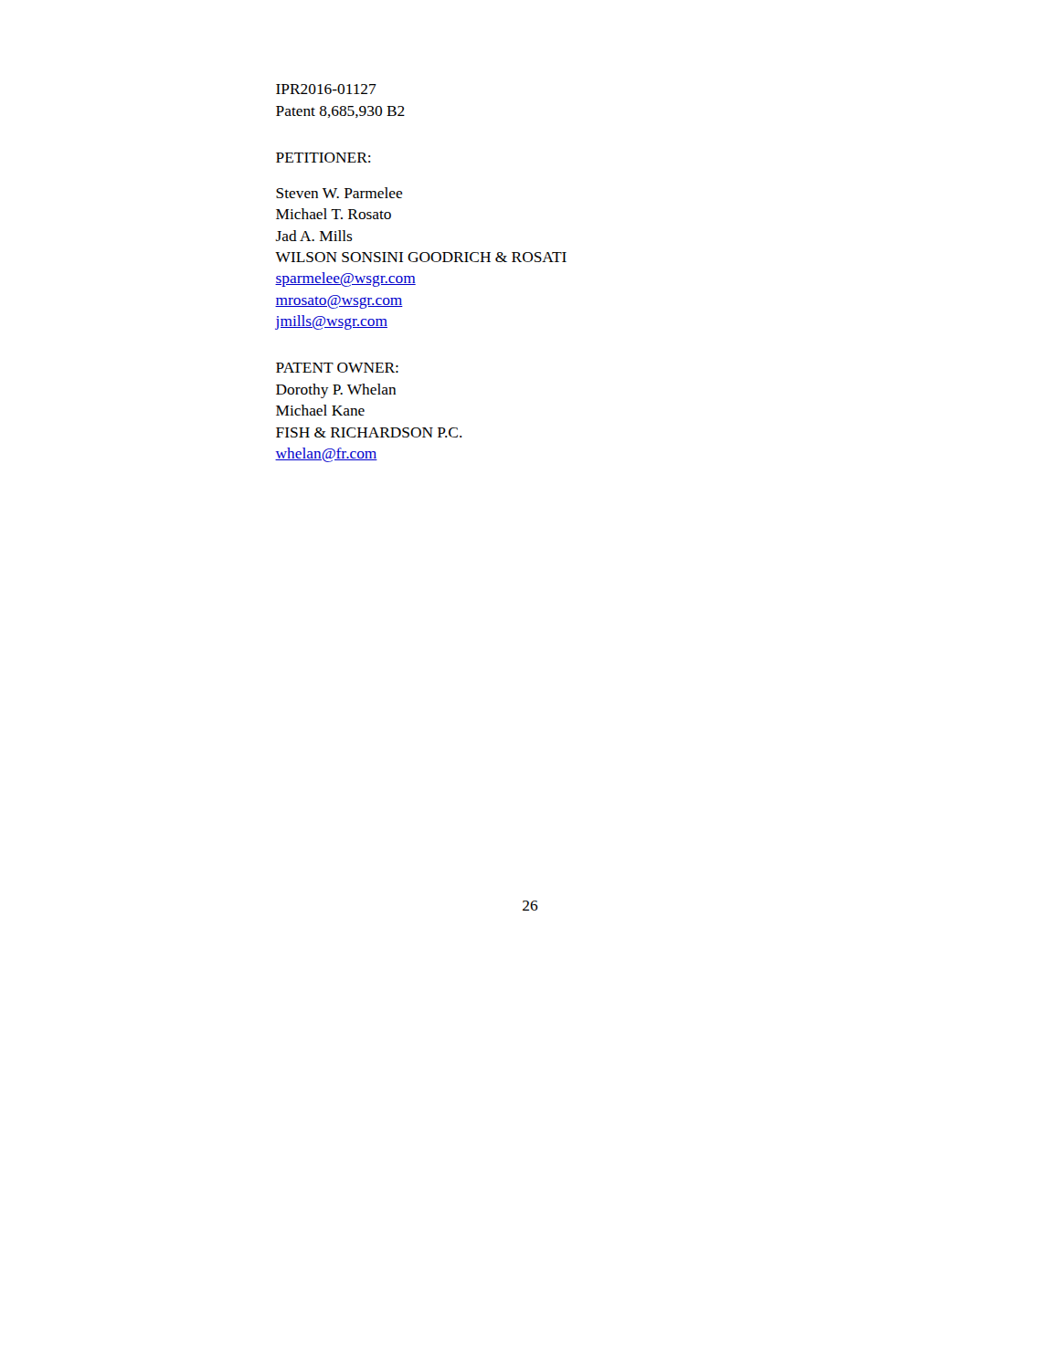IPR2016-01127
Patent 8,685,930 B2
PETITIONER:
Steven W. Parmelee
Michael T. Rosato
Jad A. Mills
Wilson Sonsini Goodrich & Rosati
sparmelee@wsgr.com
mrosato@wsgr.com
jmills@wsgr.com
PATENT OWNER:
Dorothy P. Whelan
Michael Kane
Fish & Richardson P.C.
whelan@fr.com
26